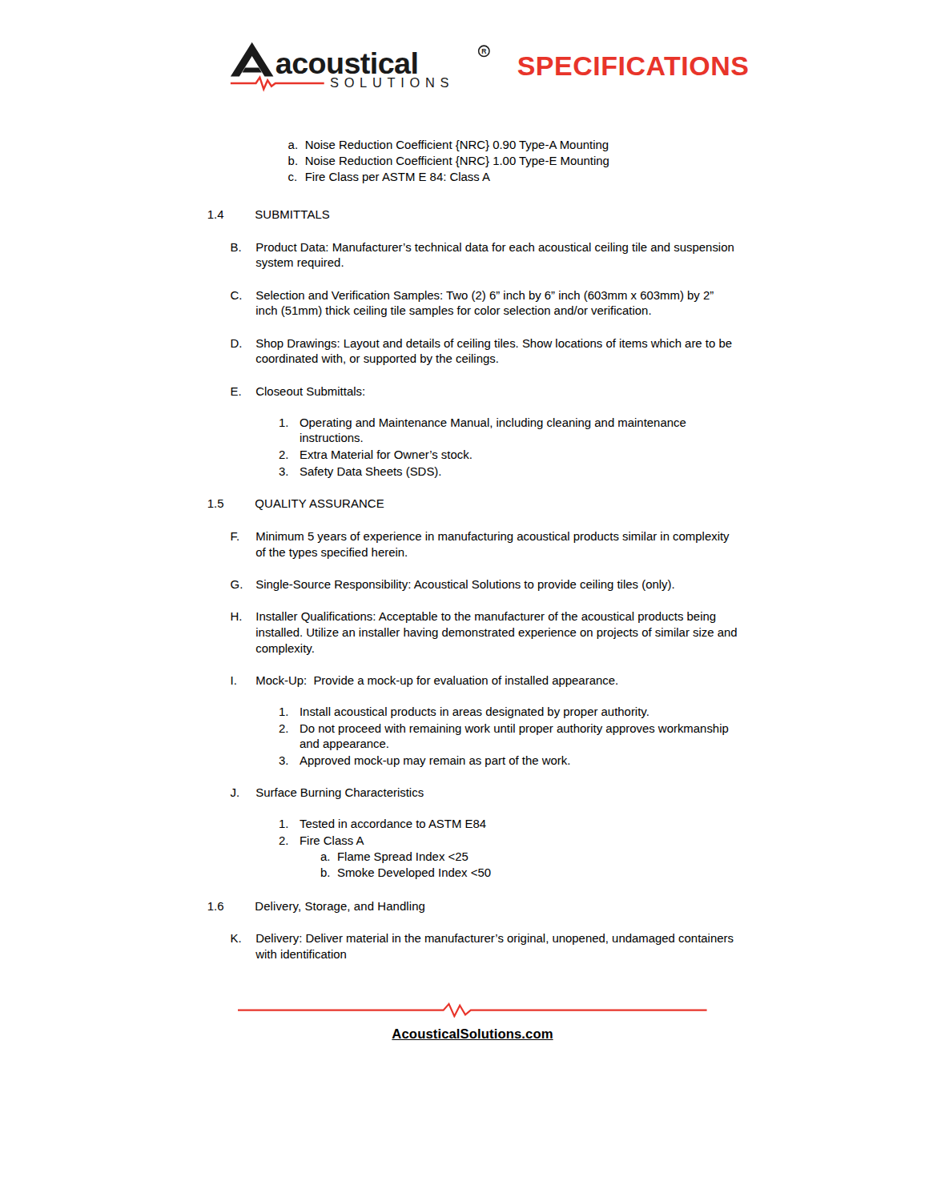acoustical R SOLUTIONS
SPECIFICATIONS
a. Noise Reduction Coefficient {NRC} 0.90 Type-A Mounting
b. Noise Reduction Coefficient {NRC} 1.00 Type-E Mounting
c. Fire Class per ASTM E 84: Class A
1.4 SUBMITTALS
B. Product Data: Manufacturer’s technical data for each acoustical ceiling tile and suspension system required.
C. Selection and Verification Samples: Two (2) 6” inch by 6” inch (603mm x 603mm) by 2” inch (51mm) thick ceiling tile samples for color selection and/or verification.
D. Shop Drawings: Layout and details of ceiling tiles. Show locations of items which are to be coordinated with, or supported by the ceilings.
E. Closeout Submittals:
1. Operating and Maintenance Manual, including cleaning and maintenance instructions.
2. Extra Material for Owner’s stock.
3. Safety Data Sheets (SDS).
1.5 QUALITY ASSURANCE
F. Minimum 5 years of experience in manufacturing acoustical products similar in complexity of the types specified herein.
G. Single-Source Responsibility: Acoustical Solutions to provide ceiling tiles (only).
H. Installer Qualifications: Acceptable to the manufacturer of the acoustical products being installed. Utilize an installer having demonstrated experience on projects of similar size and complexity.
I. Mock-Up: Provide a mock-up for evaluation of installed appearance.
1. Install acoustical products in areas designated by proper authority.
2. Do not proceed with remaining work until proper authority approves workmanship and appearance.
3. Approved mock-up may remain as part of the work.
J. Surface Burning Characteristics
1. Tested in accordance to ASTM E84
2. Fire Class A
a. Flame Spread Index <25
b. Smoke Developed Index <50
1.6 Delivery, Storage, and Handling
K. Delivery: Deliver material in the manufacturer’s original, unopened, undamaged containers with identification
AcousticalSolutions.com